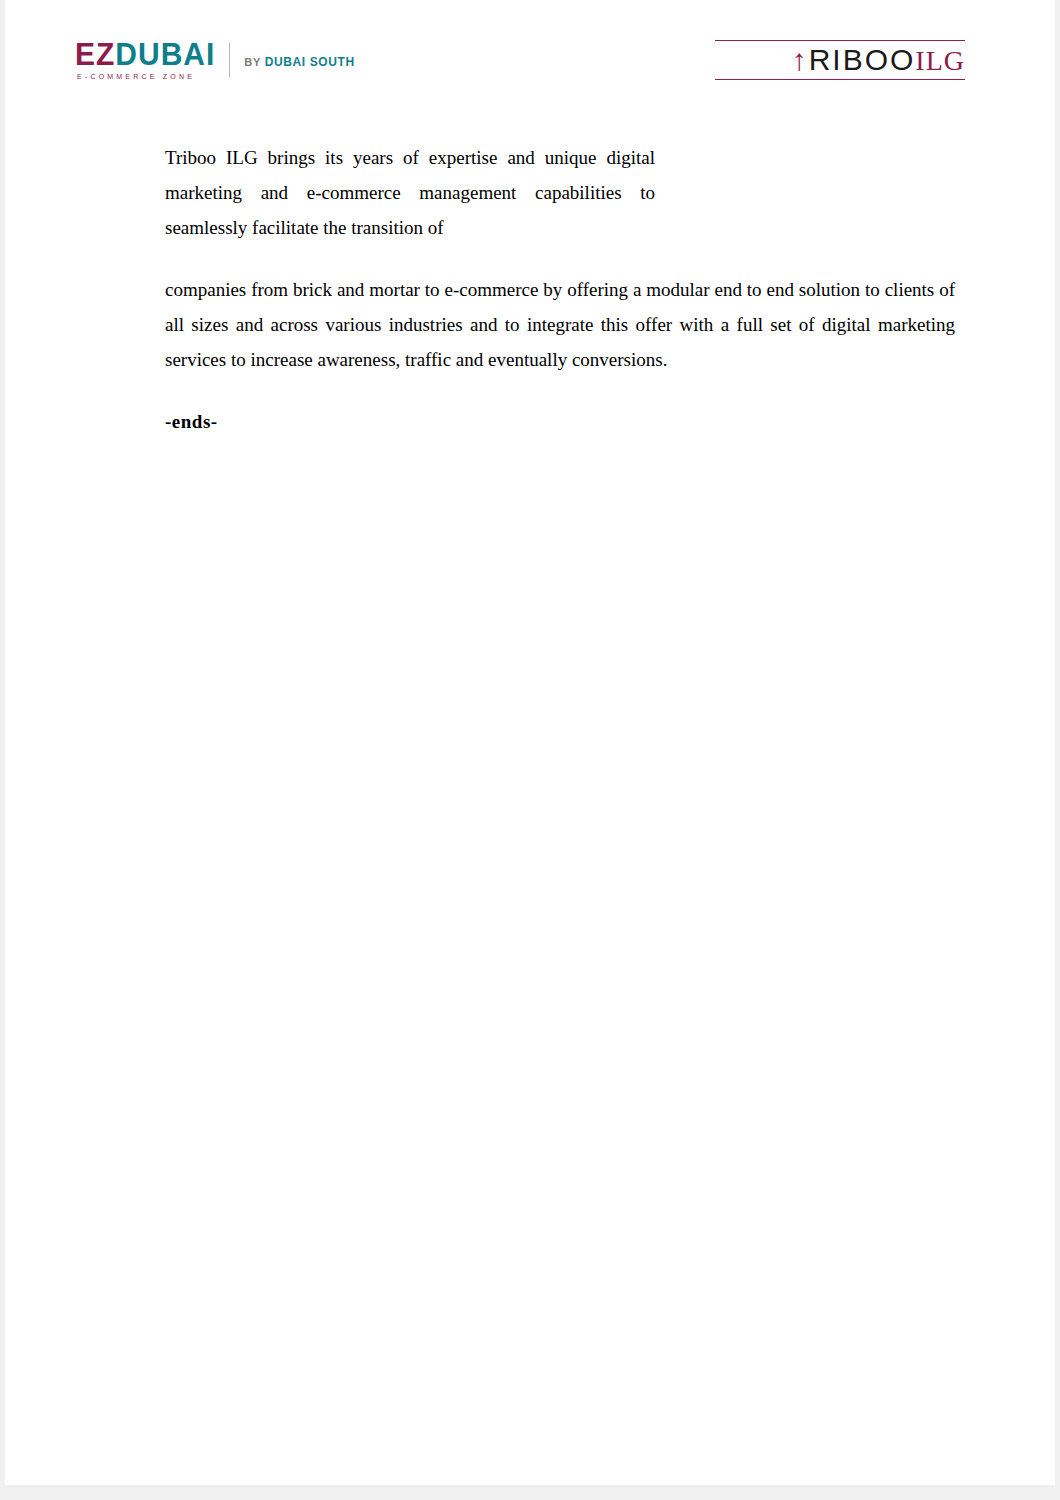EZDUBAI
E-COMMERCE ZONE
BY DUBAI SOUTH
↑RIBOO ILG
Triboo ILG brings its years of expertise and unique digital marketing and e-commerce management capabilities to seamlessly facilitate the transition of
companies from brick and mortar to e-commerce by offering a modular end to end solution to clients of all sizes and across various industries and to integrate this offer with a full set of digital marketing services to increase awareness, traffic and eventually conversions.
-ends-